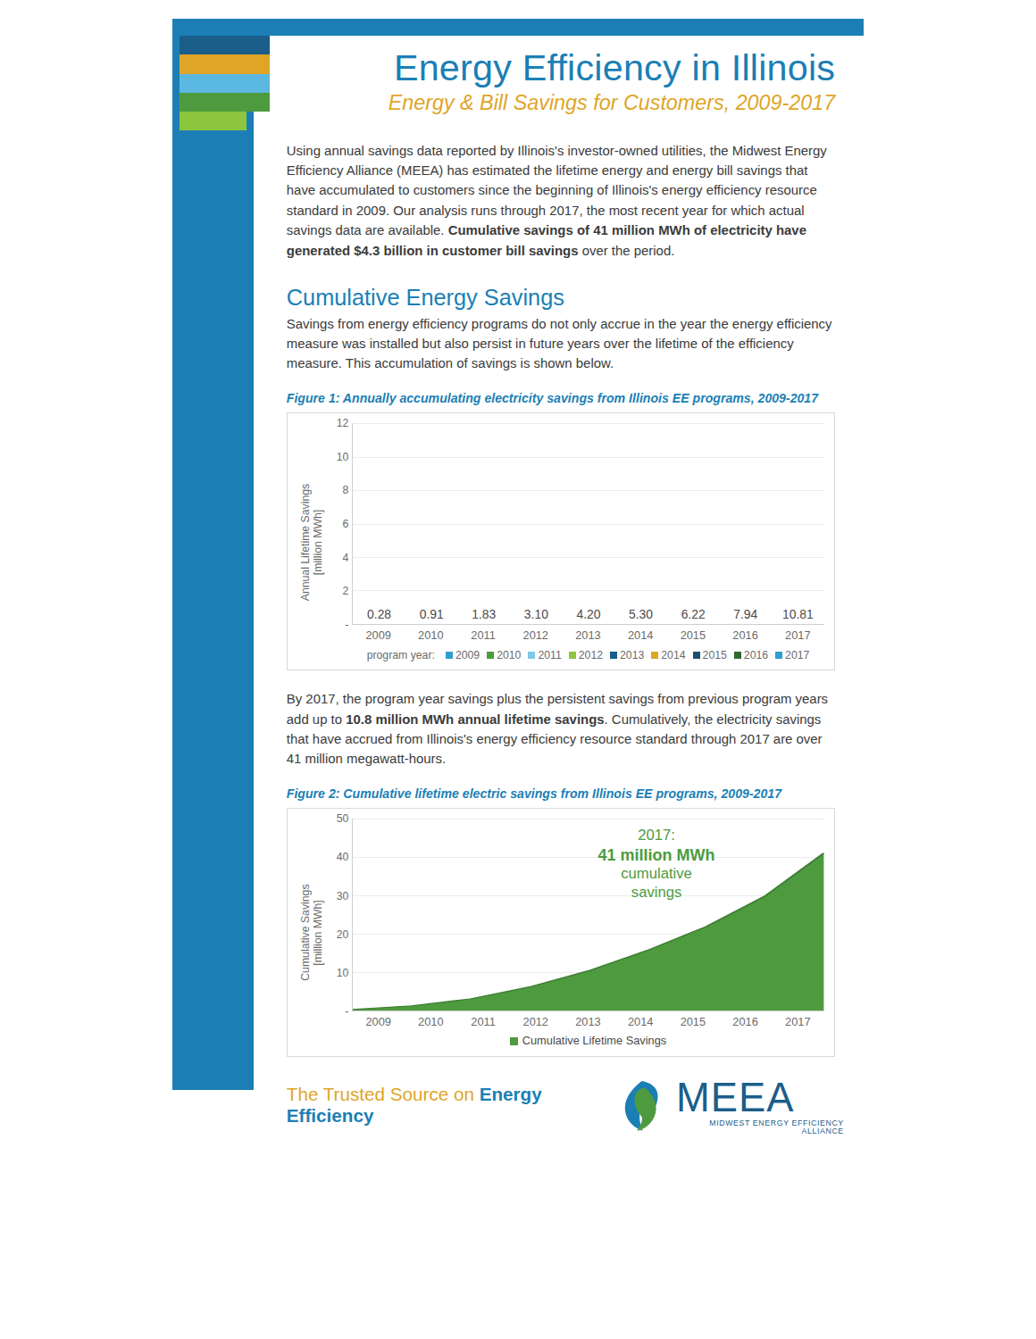Energy Efficiency in Illinois
Energy & Bill Savings for Customers, 2009-2017
Using annual savings data reported by Illinois's investor-owned utilities, the Midwest Energy Efficiency Alliance (MEEA) has estimated the lifetime energy and energy bill savings that have accumulated to customers since the beginning of Illinois's energy efficiency resource standard in 2009. Our analysis runs through 2017, the most recent year for which actual savings data are available. Cumulative savings of 41 million MWh of electricity have generated $4.3 billion in customer bill savings over the period.
Cumulative Energy Savings
Savings from energy efficiency programs do not only accrue in the year the energy efficiency measure was installed but also persist in future years over the lifetime of the efficiency measure. This accumulation of savings is shown below.
Figure 1: Annually accumulating electricity savings from Illinois EE programs, 2009-2017
Annual Lifetime Savings
[million MWh]
12 10 8 6 4 2 -
0.28
0.91
1.83
3.10
4.20
5.30
6.22
7.94
10.81
200920102011201220132014201520162017
program year: 2009 2010 2011 2012 2013 2014 2015 2016 2017
By 2017, the program year savings plus the persistent savings from previous program years add up to 10.8 million MWh annual lifetime savings. Cumulatively, the electricity savings that have accrued from Illinois's energy efficiency resource standard through 2017 are over 41 million megawatt-hours.
Figure 2: Cumulative lifetime electric savings from Illinois EE programs, 2009-2017
Cumulative Savings
[million MWh]
50 40 30 20 10 -
2017:
41 million MWh
cumulative
savings
200920102011201220132014201520162017
Cumulative Lifetime Savings
The Trusted Source on Energy Efficiency
MEEA
MIDWEST ENERGY EFFICIENCY ALLIANCE